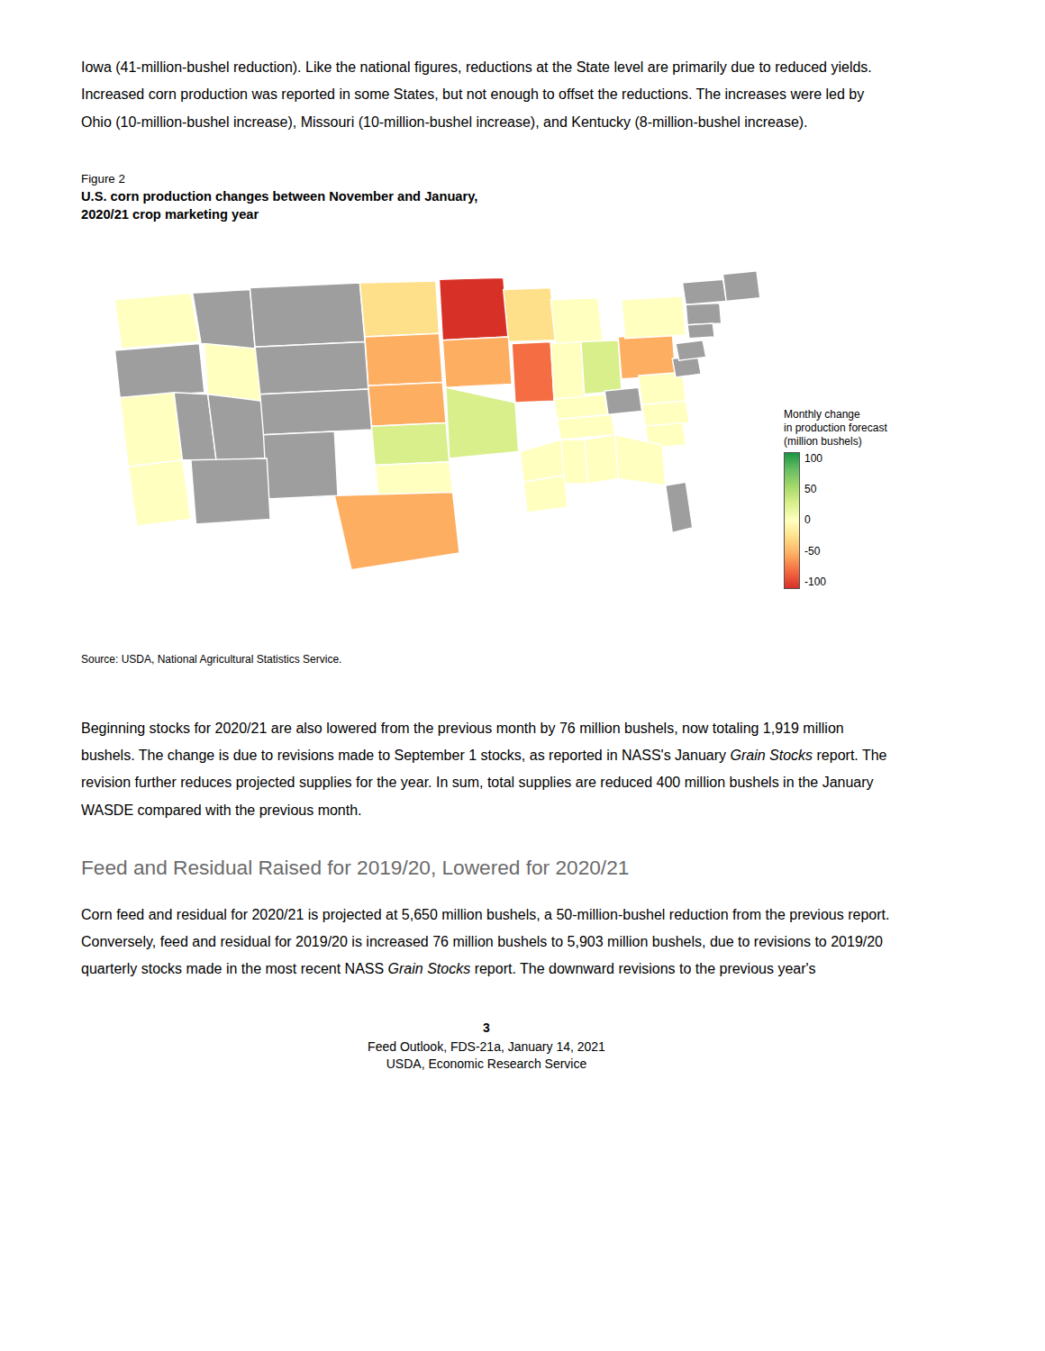Iowa (41-million-bushel reduction). Like the national figures, reductions at the State level are primarily due to reduced yields. Increased corn production was reported in some States, but not enough to offset the reductions. The increases were led by Ohio (10-million-bushel increase), Missouri (10-million-bushel increase), and Kentucky (8-million-bushel increase).
Figure 2
U.S. corn production changes between November and January,
2020/21 crop marketing year
Monthly change
in production forecast
(million bushels)
100 50 0 -50 -100
Source: USDA, National Agricultural Statistics Service.
Beginning stocks for 2020/21 are also lowered from the previous month by 76 million bushels, now totaling 1,919 million bushels. The change is due to revisions made to September 1 stocks, as reported in NASS's January Grain Stocks report. The revision further reduces projected supplies for the year. In sum, total supplies are reduced 400 million bushels in the January WASDE compared with the previous month.
Feed and Residual Raised for 2019/20, Lowered for 2020/21
Corn feed and residual for 2020/21 is projected at 5,650 million bushels, a 50-million-bushel reduction from the previous report. Conversely, feed and residual for 2019/20 is increased 76 million bushels to 5,903 million bushels, due to revisions to 2019/20 quarterly stocks made in the most recent NASS Grain Stocks report. The downward revisions to the previous year's
3
Feed Outlook, FDS-21a, January 14, 2021
USDA, Economic Research Service